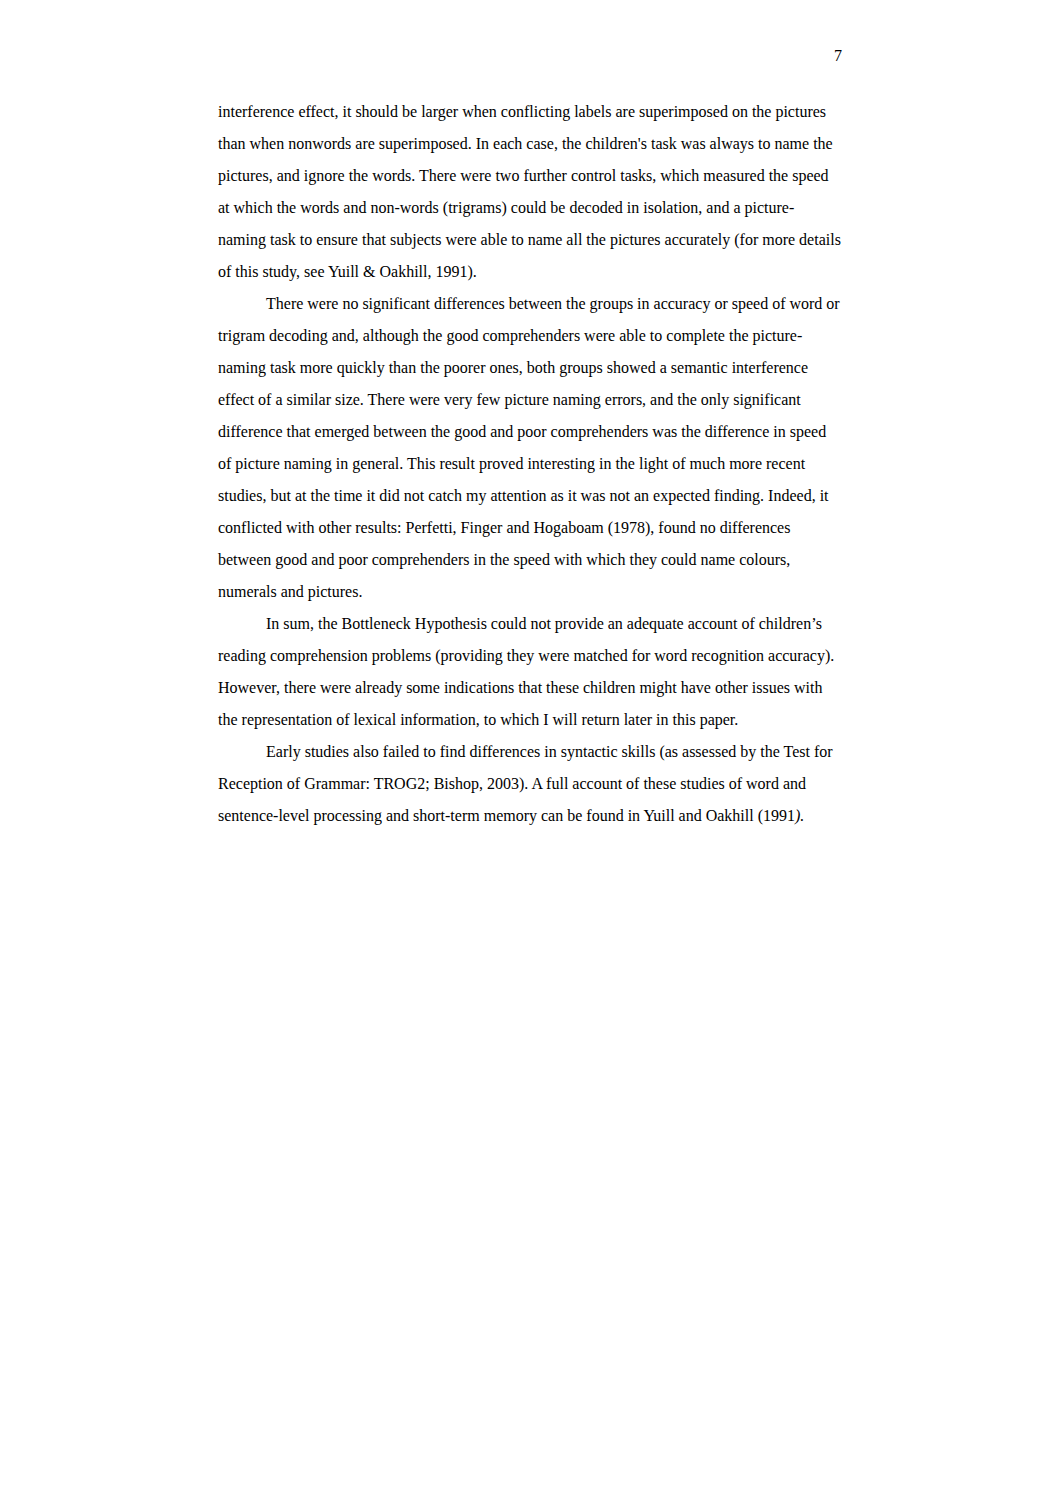7
interference effect, it should be larger when conflicting labels are superimposed on the pictures than when nonwords are superimposed. In each case, the children's task was always to name the pictures, and ignore the words. There were two further control tasks, which measured the speed at which the words and non-words (trigrams) could be decoded in isolation, and a picture-naming task to ensure that subjects were able to name all the pictures accurately (for more details of this study, see Yuill & Oakhill, 1991).
There were no significant differences between the groups in accuracy or speed of word or trigram decoding and, although the good comprehenders were able to complete the picture-naming task more quickly than the poorer ones, both groups showed a semantic interference effect of a similar size. There were very few picture naming errors, and the only significant difference that emerged between the good and poor comprehenders was the difference in speed of picture naming in general. This result proved interesting in the light of much more recent studies, but at the time it did not catch my attention as it was not an expected finding. Indeed, it conflicted with other results: Perfetti, Finger and Hogaboam (1978), found no differences between good and poor comprehenders in the speed with which they could name colours, numerals and pictures.
In sum, the Bottleneck Hypothesis could not provide an adequate account of children’s reading comprehension problems (providing they were matched for word recognition accuracy). However, there were already some indications that these children might have other issues with the representation of lexical information, to which I will return later in this paper.
Early studies also failed to find differences in syntactic skills (as assessed by the Test for Reception of Grammar: TROG2; Bishop, 2003). A full account of these studies of word and sentence-level processing and short-term memory can be found in Yuill and Oakhill (1991).